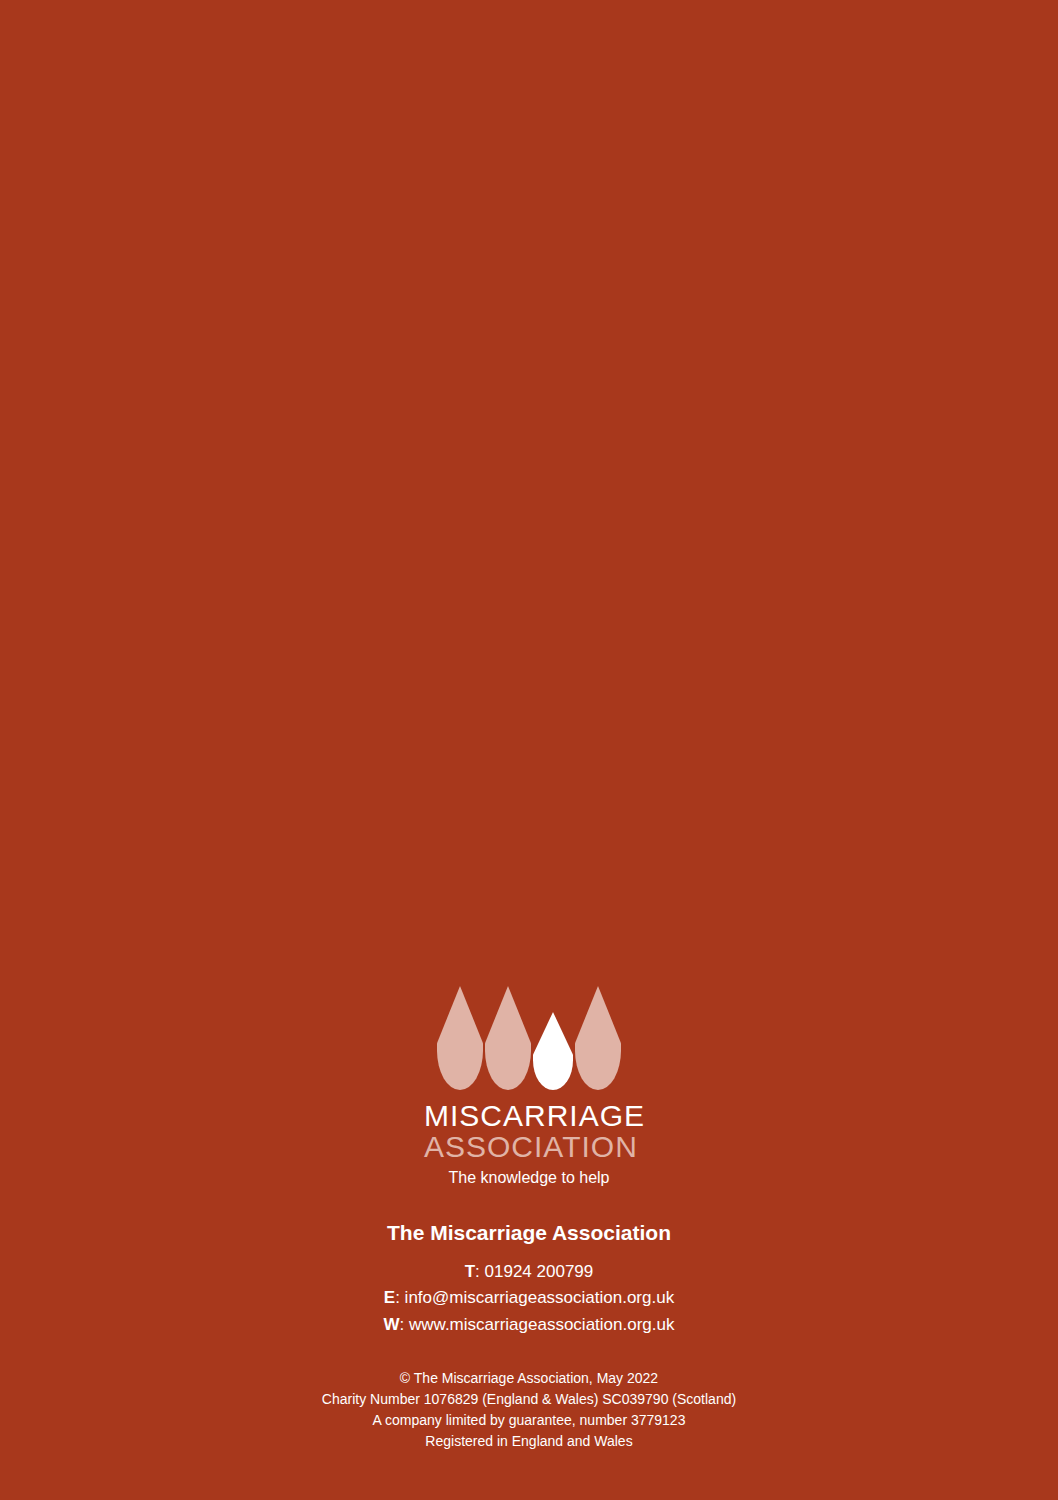MISCARRIAGE
ASSOCIATION
The knowledge to help
The Miscarriage Association
T: 01924 200799
E: info@miscarriageassociation.org.uk
W: www.miscarriageassociation.org.uk
© The Miscarriage Association, May 2022
Charity Number 1076829 (England & Wales) SC039790 (Scotland)
A company limited by guarantee, number 3779123
Registered in England and Wales